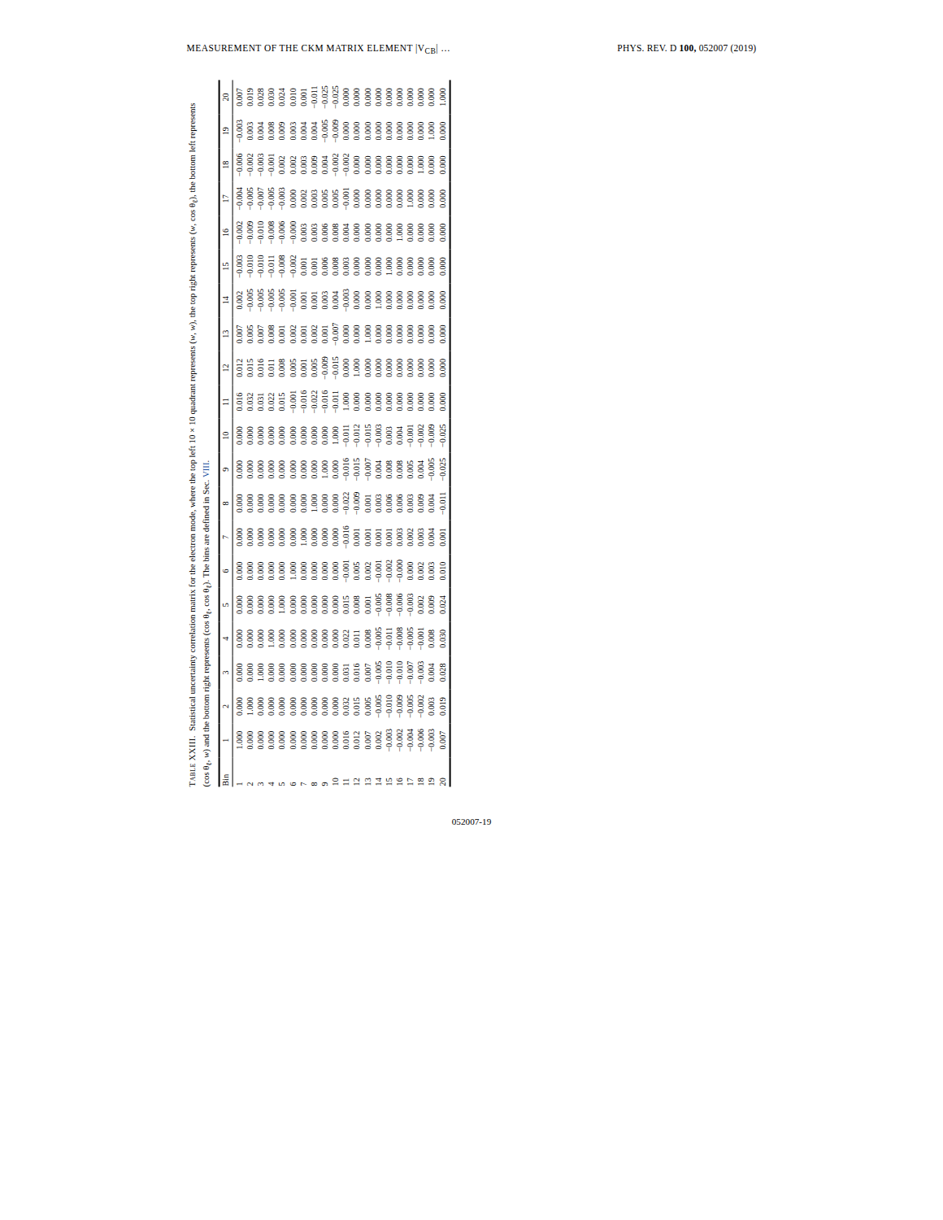Measurement of the CKM matrix element |Vcb| …
Phys. Rev. D 100, 052007 (2019)
Table XXIII. Statistical uncertainty correlation matrix for the electron mode, where the top left 10 × 10 quadrant represents (w, w), the top right represents (w, cos θℓ), the bottom left represents (cos θℓ, w) and the bottom right represents (cos θℓ, cos θℓ). The bins are defined in Sec. VIII.
| Bin | 1 | 2 | 3 | 4 | 5 | 6 | 7 | 8 | 9 | 10 | 11 | 12 | 13 | 14 | 15 | 16 | 17 | 18 | 19 | 20 |
| --- | --- | --- | --- | --- | --- | --- | --- | --- | --- | --- | --- | --- | --- | --- | --- | --- | --- | --- | --- | --- |
| 1 | 1.000 | 0.000 | 0.000 | 0.000 | 0.000 | 0.000 | 0.000 | 0.000 | 0.000 | 0.000 | 0.016 | 0.012 | 0.007 | 0.002 | −0.003 | −0.002 | −0.004 | −0.006 | −0.003 | 0.007 |
| 2 | 0.000 | 1.000 | 0.000 | 0.000 | 0.000 | 0.000 | 0.000 | 0.000 | 0.000 | 0.000 | 0.032 | 0.015 | 0.005 | −0.005 | −0.010 | −0.009 | −0.005 | −0.002 | 0.003 | 0.019 |
| 3 | 0.000 | 0.000 | 1.000 | 0.000 | 0.000 | 0.000 | 0.000 | 0.000 | 0.000 | 0.000 | 0.031 | 0.016 | 0.007 | −0.005 | −0.010 | −0.010 | −0.007 | −0.003 | 0.004 | 0.028 |
| 4 | 0.000 | 0.000 | 0.000 | 1.000 | 0.000 | 0.000 | 0.000 | 0.000 | 0.000 | 0.000 | 0.022 | 0.011 | 0.008 | −0.005 | −0.011 | −0.008 | −0.005 | −0.001 | 0.008 | 0.030 |
| 5 | 0.000 | 0.000 | 0.000 | 0.000 | 1.000 | 0.000 | 0.000 | 0.000 | 0.000 | 0.000 | 0.015 | 0.008 | 0.001 | −0.005 | −0.008 | −0.006 | −0.003 | 0.002 | 0.009 | 0.024 |
| 6 | 0.000 | 0.000 | 0.000 | 0.000 | 0.000 | 1.000 | 0.000 | 0.000 | 0.000 | 0.000 | −0.001 | 0.005 | 0.002 | −0.001 | −0.002 | −0.000 | 0.000 | 0.002 | 0.003 | 0.010 |
| 7 | 0.000 | 0.000 | 0.000 | 0.000 | 0.000 | 0.000 | 1.000 | 0.000 | 0.000 | 0.000 | −0.016 | 0.001 | 0.001 | 0.001 | 0.001 | 0.003 | 0.002 | 0.003 | 0.004 | 0.001 |
| 8 | 0.000 | 0.000 | 0.000 | 0.000 | 0.000 | 0.000 | 0.000 | 1.000 | 0.000 | 0.000 | −0.022 | 0.005 | 0.002 | 0.001 | 0.001 | 0.003 | 0.003 | 0.009 | 0.004 | −0.011 |
| 9 | 0.000 | 0.000 | 0.000 | 0.000 | 0.000 | 0.000 | 0.000 | 0.000 | 1.000 | 0.000 | −0.016 | −0.009 | 0.001 | 0.003 | 0.006 | 0.006 | 0.005 | 0.004 | −0.005 | −0.025 |
| 10 | 0.000 | 0.000 | 0.000 | 0.000 | 0.000 | 0.000 | 0.000 | 0.000 | 0.000 | 1.000 | −0.011 | −0.015 | −0.007 | 0.004 | 0.008 | 0.008 | 0.005 | −0.002 | −0.009 | −0.025 |
| 11 | 0.016 | 0.032 | 0.031 | 0.022 | 0.015 | −0.001 | −0.016 | −0.022 | −0.016 | −0.011 | 1.000 | 0.000 | 0.000 | −0.003 | 0.003 | 0.004 | −0.001 | −0.002 | 0.000 | 0.000 |
| 12 | 0.012 | 0.015 | 0.016 | 0.011 | 0.008 | 0.005 | 0.001 | −0.009 | −0.015 | −0.012 | 0.000 | 1.000 | 0.000 | 0.000 | 0.000 | 0.000 | 0.000 | 0.000 | 0.000 | 0.000 |
| 13 | 0.007 | 0.005 | 0.007 | 0.008 | 0.001 | 0.002 | 0.001 | 0.001 | −0.007 | −0.015 | 0.000 | 0.000 | 1.000 | 0.000 | 0.000 | 0.000 | 0.000 | 0.000 | 0.000 | 0.000 |
| 14 | 0.002 | −0.005 | −0.005 | −0.005 | −0.005 | −0.001 | 0.001 | 0.003 | 0.004 | −0.003 | 0.000 | 0.000 | 0.000 | 1.000 | 0.000 | 0.000 | 0.000 | 0.000 | 0.000 | 0.000 |
| 15 | −0.003 | −0.010 | −0.010 | −0.011 | −0.008 | −0.002 | 0.001 | 0.006 | 0.008 | 0.003 | 0.000 | 0.000 | 0.000 | 0.000 | 1.000 | 0.000 | 0.000 | 0.000 | 0.000 | 0.000 |
| 16 | −0.002 | −0.009 | −0.010 | −0.008 | −0.006 | −0.000 | 0.003 | 0.006 | 0.008 | 0.004 | 0.000 | 0.000 | 0.000 | 0.000 | 0.000 | 1.000 | 0.000 | 0.000 | 0.000 | 0.000 |
| 17 | −0.004 | −0.005 | −0.007 | −0.005 | −0.003 | 0.000 | 0.002 | 0.003 | 0.005 | −0.001 | 0.000 | 0.000 | 0.000 | 0.000 | 0.000 | 0.000 | 1.000 | 0.000 | 0.000 | 0.000 |
| 18 | −0.006 | −0.002 | −0.003 | −0.001 | 0.002 | 0.002 | 0.003 | 0.009 | 0.004 | −0.002 | 0.000 | 0.000 | 0.000 | 0.000 | 0.000 | 0.000 | 0.000 | 1.000 | 0.000 | 0.000 |
| 19 | −0.003 | 0.003 | 0.004 | 0.008 | 0.009 | 0.003 | 0.004 | 0.004 | −0.005 | −0.009 | 0.000 | 0.000 | 0.000 | 0.000 | 0.000 | 0.000 | 0.000 | 0.000 | 1.000 | 0.000 |
| 20 | 0.007 | 0.019 | 0.028 | 0.030 | 0.024 | 0.010 | 0.001 | −0.011 | −0.025 | −0.025 | 0.000 | 0.000 | 0.000 | 0.000 | 0.000 | 0.000 | 0.000 | 0.000 | 0.000 | 1.000 |
052007-19